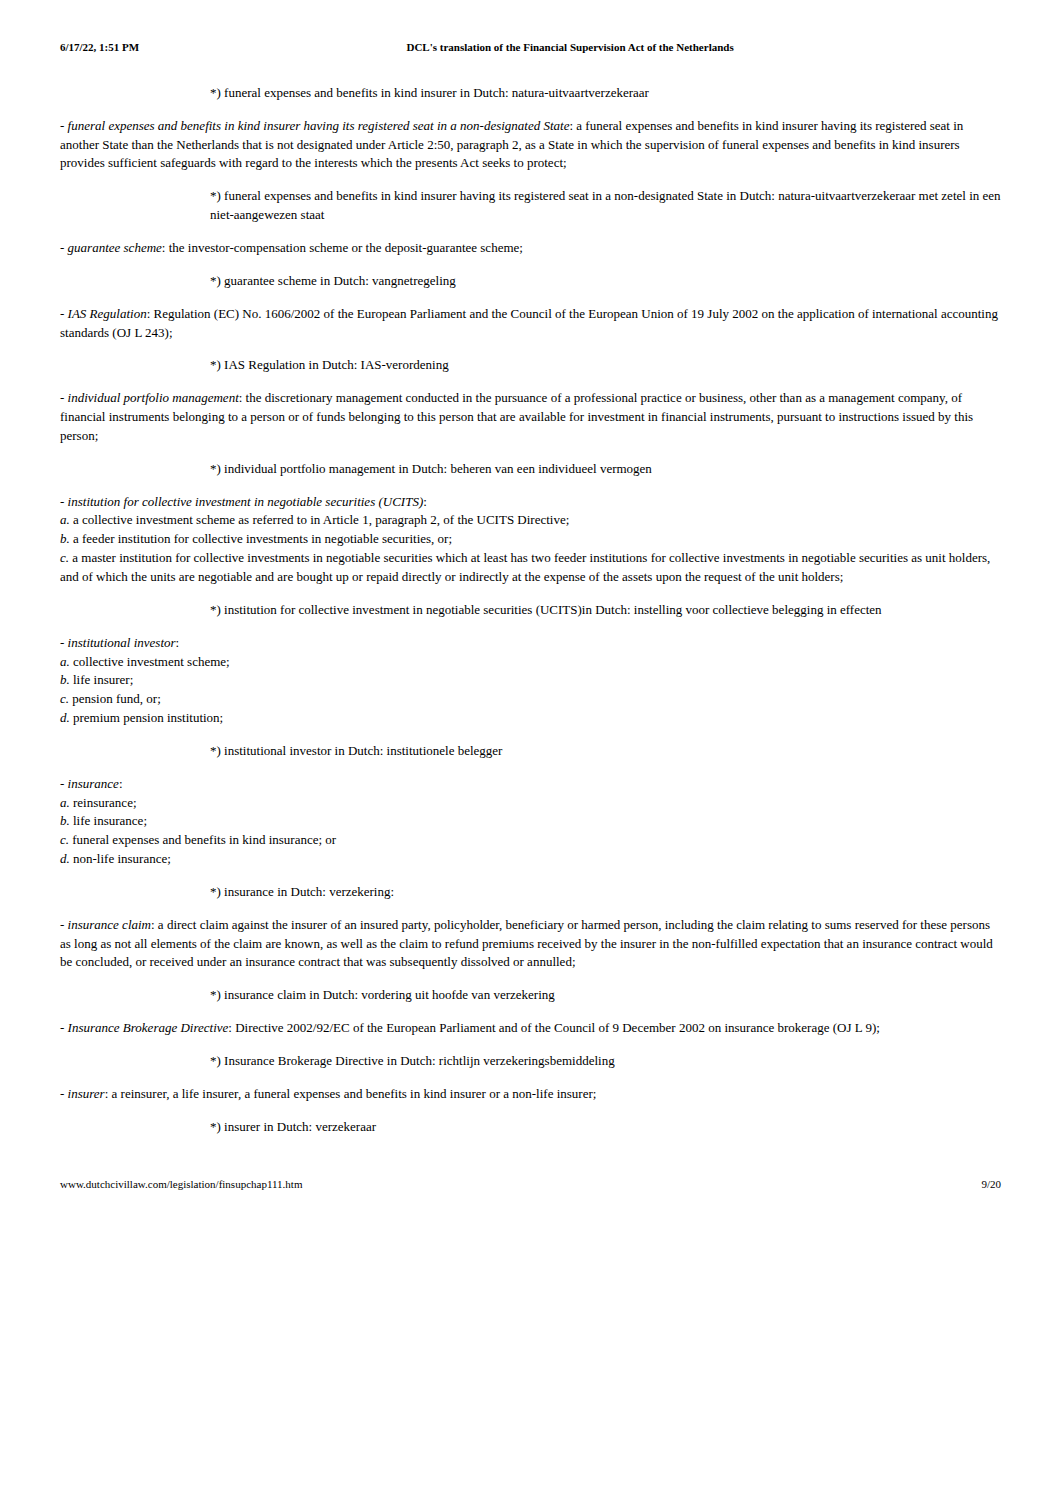6/17/22, 1:51 PM DCL's translation of the Financial Supervision Act of the Netherlands
*) funeral expenses and benefits in kind insurer in Dutch: natura-uitvaartverzekeraar
- funeral expenses and benefits in kind insurer having its registered seat in a non-designated State: a funeral expenses and benefits in kind insurer having its registered seat in another State than the Netherlands that is not designated under Article 2:50, paragraph 2, as a State in which the supervision of funeral expenses and benefits in kind insurers provides sufficient safeguards with regard to the interests which the presents Act seeks to protect;
*) funeral expenses and benefits in kind insurer having its registered seat in a non-designated State in Dutch: natura-uitvaartverzekeraar met zetel in een niet-aangewezen staat
- guarantee scheme: the investor-compensation scheme or the deposit-guarantee scheme;
*) guarantee scheme in Dutch: vangnetregeling
- IAS Regulation: Regulation (EC) No. 1606/2002 of the European Parliament and the Council of the European Union of 19 July 2002 on the application of international accounting standards (OJ L 243);
*) IAS Regulation in Dutch: IAS-verordening
- individual portfolio management: the discretionary management conducted in the pursuance of a professional practice or business, other than as a management company, of financial instruments belonging to a person or of funds belonging to this person that are available for investment in financial instruments, pursuant to instructions issued by this person;
*) individual portfolio management in Dutch: beheren van een individueel vermogen
- institution for collective investment in negotiable securities (UCITS):
a. a collective investment scheme as referred to in Article 1, paragraph 2, of the UCITS Directive;
b. a feeder institution for collective investments in negotiable securities, or;
c. a master institution for collective investments in negotiable securities which at least has two feeder institutions for collective investments in negotiable securities as unit holders, and of which the units are negotiable and are bought up or repaid directly or indirectly at the expense of the assets upon the request of the unit holders;
*) institution for collective investment in negotiable securities (UCITS)in Dutch: instelling voor collectieve belegging in effecten
- institutional investor:
a. collective investment scheme;
b. life insurer;
c. pension fund, or;
d. premium pension institution;
*) institutional investor in Dutch: institutionele belegger
- insurance:
a. reinsurance;
b. life insurance;
c. funeral expenses and benefits in kind insurance; or
d. non-life insurance;
*) insurance in Dutch: verzekering:
- insurance claim: a direct claim against the insurer of an insured party, policyholder, beneficiary or harmed person, including the claim relating to sums reserved for these persons as long as not all elements of the claim are known, as well as the claim to refund premiums received by the insurer in the non-fulfilled expectation that an insurance contract would be concluded, or received under an insurance contract that was subsequently dissolved or annulled;
*) insurance claim in Dutch: vordering uit hoofde van verzekering
- Insurance Brokerage Directive: Directive 2002/92/EC of the European Parliament and of the Council of 9 December 2002 on insurance brokerage (OJ L 9);
*) Insurance Brokerage Directive in Dutch: richtlijn verzekeringsbemiddeling
- insurer: a reinsurer, a life insurer, a funeral expenses and benefits in kind insurer or a non-life insurer;
*) insurer in Dutch: verzekeraar
www.dutchcivillaw.com/legislation/finsupchap111.htm 9/20